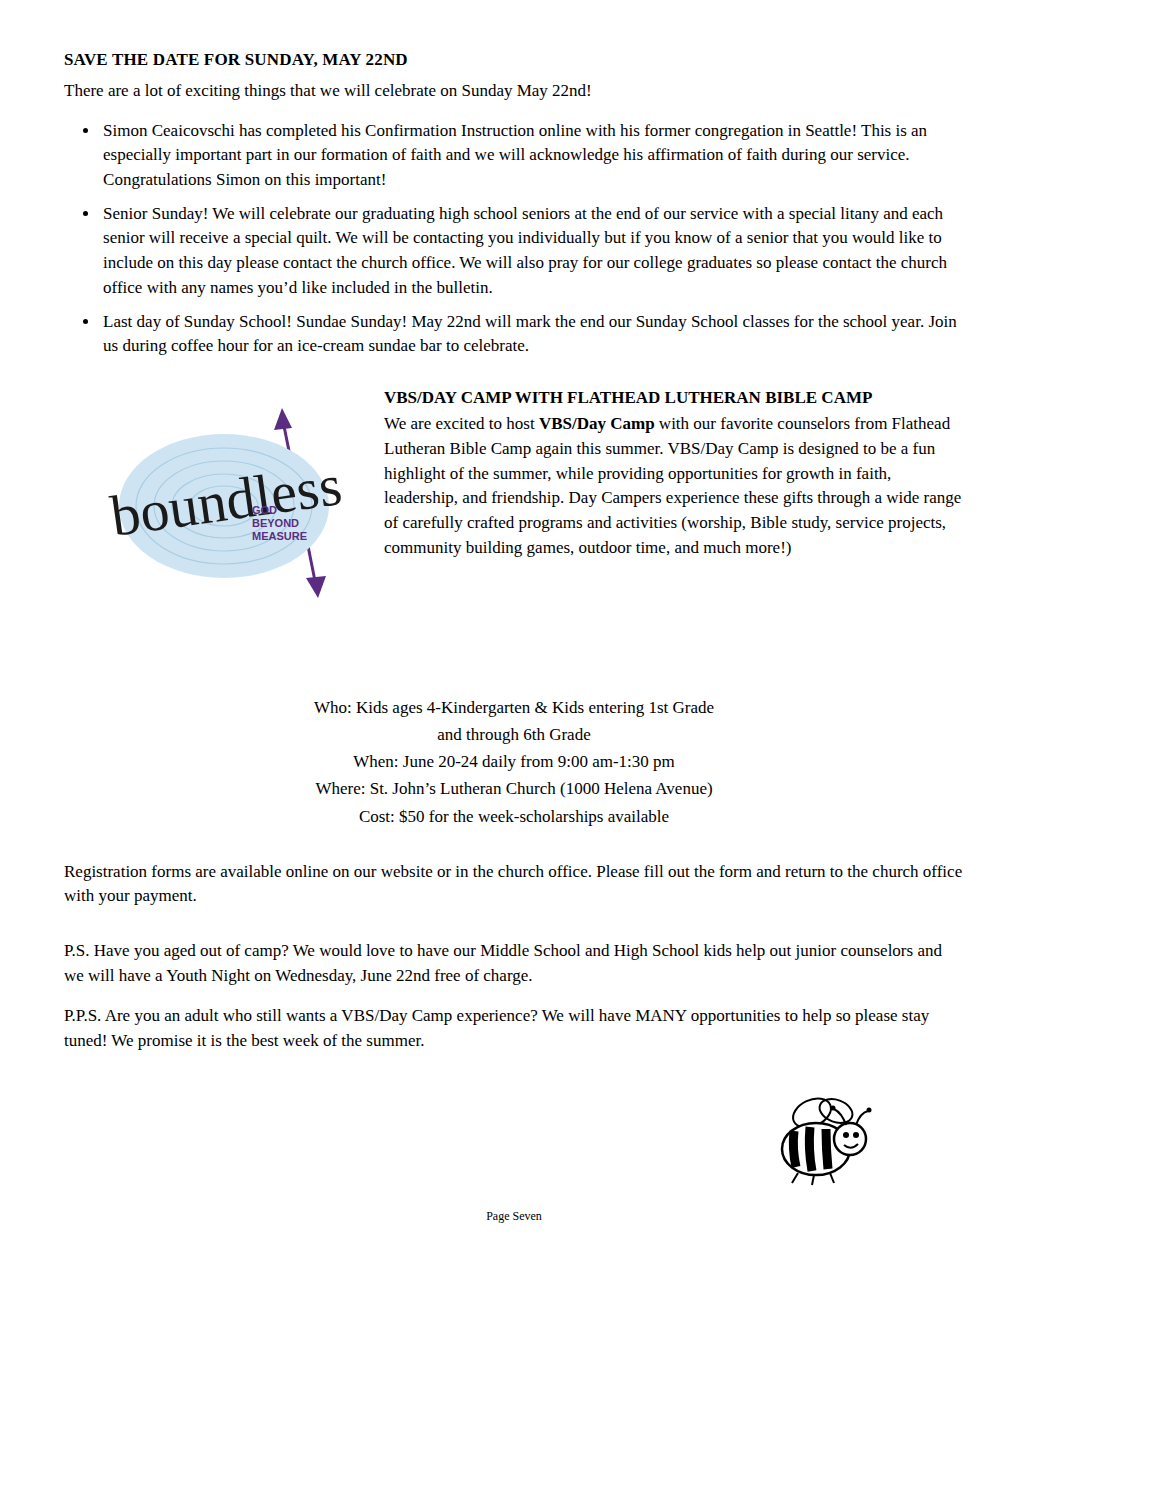SAVE THE DATE FOR SUNDAY, MAY 22ND
There are a lot of exciting things that we will celebrate on Sunday May 22nd!
Simon Ceaicovschi has completed his Confirmation Instruction online with his former congregation in Seattle! This is an especially important part in our formation of faith and we will acknowledge his affirmation of faith during our service. Congratulations Simon on this important!
Senior Sunday! We will celebrate our graduating high school seniors at the end of our service with a special litany and each senior will receive a special quilt. We will be contacting you individually but if you know of a senior that you would like to include on this day please contact the church office. We will also pray for our college graduates so please contact the church office with any names you’d like included in the bulletin.
Last day of Sunday School! Sundae Sunday! May 22nd will mark the end our Sunday School classes for the school year. Join us during coffee hour for an ice-cream sundae bar to celebrate.
boundless GOD BEYOND MEASURE
VBS/DAY CAMP WITH FLATHEAD LUTHERAN BIBLE CAMP
We are excited to host VBS/Day Camp with our favorite counselors from Flathead Lutheran Bible Camp again this summer. VBS/Day Camp is designed to be a fun highlight of the summer, while providing opportunities for growth in faith, leadership, and friendship. Day Campers experience these gifts through a wide range of carefully crafted programs and activities (worship, Bible study, service projects, community building games, outdoor time, and much more!)
Who: Kids ages 4-Kindergarten & Kids entering 1st Grade
and through 6th Grade
When: June 20-24 daily from 9:00 am-1:30 pm
Where: St. John’s Lutheran Church (1000 Helena Avenue)
Cost: $50 for the week-scholarships available
Registration forms are available online on our website or in the church office. Please fill out the form and return to the church office with your payment.
P.S. Have you aged out of camp? We would love to have our Middle School and High School kids help out junior counselors and we will have a Youth Night on Wednesday, June 22nd free of charge.
P.P.S. Are you an adult who still wants a VBS/Day Camp experience? We will have MANY opportunities to help so please stay tuned! We promise it is the best week of the summer.
Page Seven